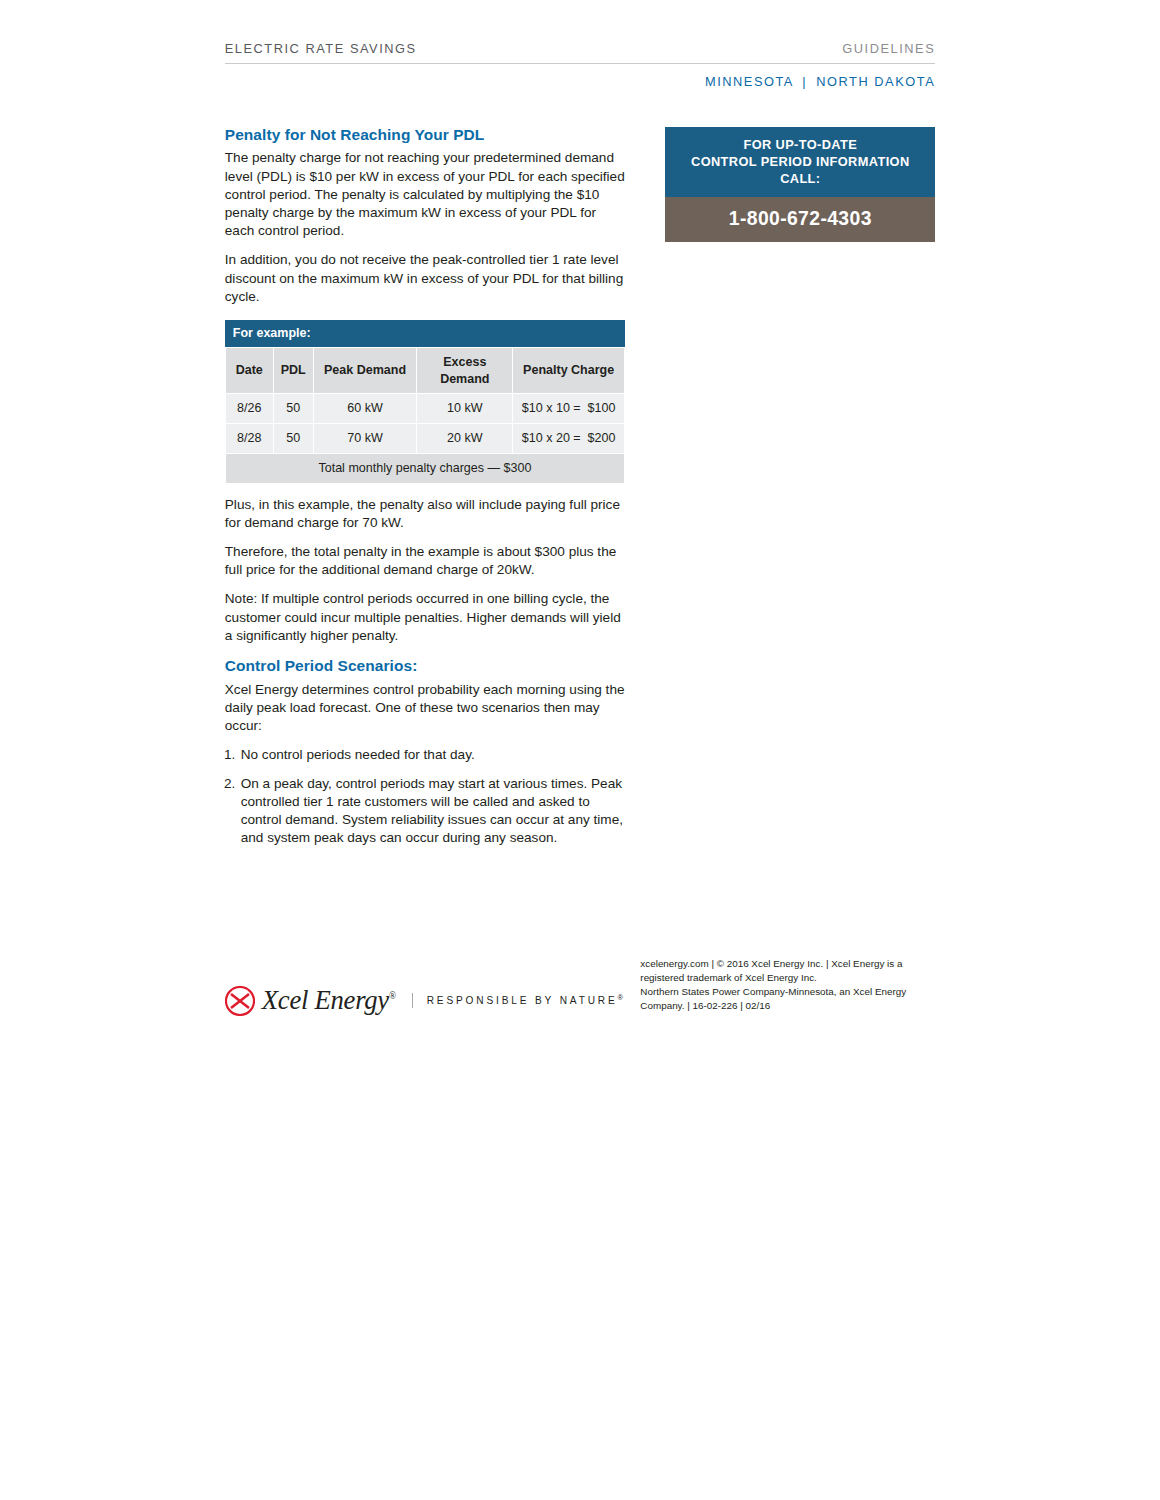ELECTRIC RATE SAVINGS
GUIDELINES
MINNESOTA | NORTH DAKOTA
Penalty for Not Reaching Your PDL
The penalty charge for not reaching your predetermined demand level (PDL) is $10 per kW in excess of your PDL for each specified control period. The penalty is calculated by multiplying the $10 penalty charge by the maximum kW in excess of your PDL for each control period.
In addition, you do not receive the peak-controlled tier 1 rate level discount on the maximum kW in excess of your PDL for that billing cycle.
For example:
| Date | PDL | Peak Demand | Excess Demand | Penalty Charge |
| --- | --- | --- | --- | --- |
| 8/26 | 50 | 60 kW | 10 kW | $10 x 10 = $100 |
| 8/28 | 50 | 70 kW | 20 kW | $10 x 20 = $200 |
| Total monthly penalty charges — $300 |
Plus, in this example, the penalty also will include paying full price for demand charge for 70 kW.
Therefore, the total penalty in the example is about $300 plus the full price for the additional demand charge of 20kW.
Note: If multiple control periods occurred in one billing cycle, the customer could incur multiple penalties. Higher demands will yield a significantly higher penalty.
Control Period Scenarios:
Xcel Energy determines control probability each morning using the daily peak load forecast. One of these two scenarios then may occur:
No control periods needed for that day.
On a peak day, control periods may start at various times. Peak controlled tier 1 rate customers will be called and asked to control demand. System reliability issues can occur at any time, and system peak days can occur during any season.
FOR UP-TO-DATE
CONTROL PERIOD INFORMATION CALL:
1-800-672-4303
Xcel Energy®
RESPONSIBLE BY NATURE®
xcelenergy.com | © 2016 Xcel Energy Inc. | Xcel Energy is a registered trademark of Xcel Energy Inc.
Northern States Power Company-Minnesota, an Xcel Energy Company. | 16-02-226 | 02/16